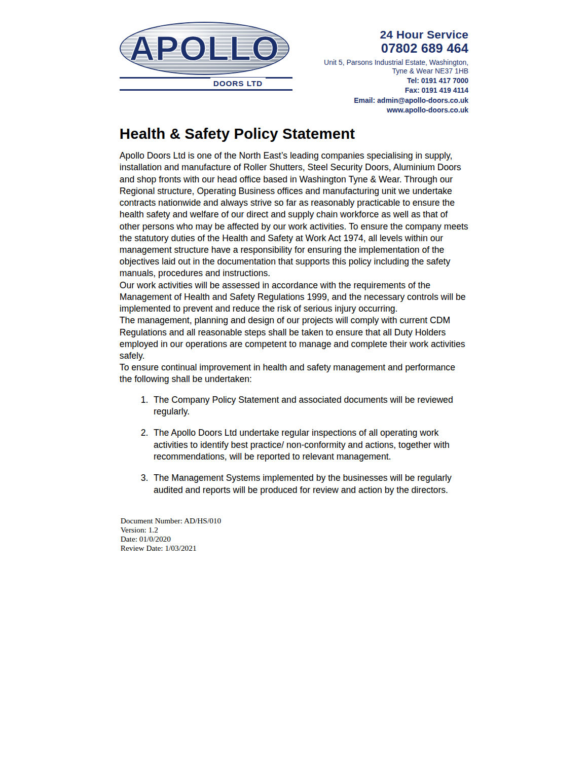APOLLO
DOORS LTD
24 Hour Service
07802 689 464
Unit 5, Parsons Industrial Estate, Washington,
Tyne & Wear NE37 1HB
Tel: 0191 417 7000
Fax: 0191 419 4114
Email: admin@apollo-doors.co.uk
www.apollo-doors.co.uk
Health & Safety Policy Statement
Apollo Doors Ltd is one of the North East’s leading companies specialising in supply, installation and manufacture of Roller Shutters, Steel Security Doors, Aluminium Doors and shop fronts with our head office based in Washington Tyne & Wear. Through our Regional structure, Operating Business offices and manufacturing unit we undertake contracts nationwide and always strive so far as reasonably practicable to ensure the health safety and welfare of our direct and supply chain workforce as well as that of other persons who may be affected by our work activities. To ensure the company meets the statutory duties of the Health and Safety at Work Act 1974, all levels within our management structure have a responsibility for ensuring the implementation of the objectives laid out in the documentation that supports this policy including the safety manuals, procedures and instructions.
Our work activities will be assessed in accordance with the requirements of the Management of Health and Safety Regulations 1999, and the necessary controls will be implemented to prevent and reduce the risk of serious injury occurring.
The management, planning and design of our projects will comply with current CDM Regulations and all reasonable steps shall be taken to ensure that all Duty Holders employed in our operations are competent to manage and complete their work activities safely.
To ensure continual improvement in health and safety management and performance the following shall be undertaken:
The Company Policy Statement and associated documents will be reviewed regularly.
The Apollo Doors Ltd undertake regular inspections of all operating work activities to identify best practice/ non-conformity and actions, together with recommendations, will be reported to relevant management.
The Management Systems implemented by the businesses will be regularly audited and reports will be produced for review and action by the directors.
Document Number: AD/HS/010
Version: 1.2
Date: 01/0/2020
Review Date: 1/03/2021